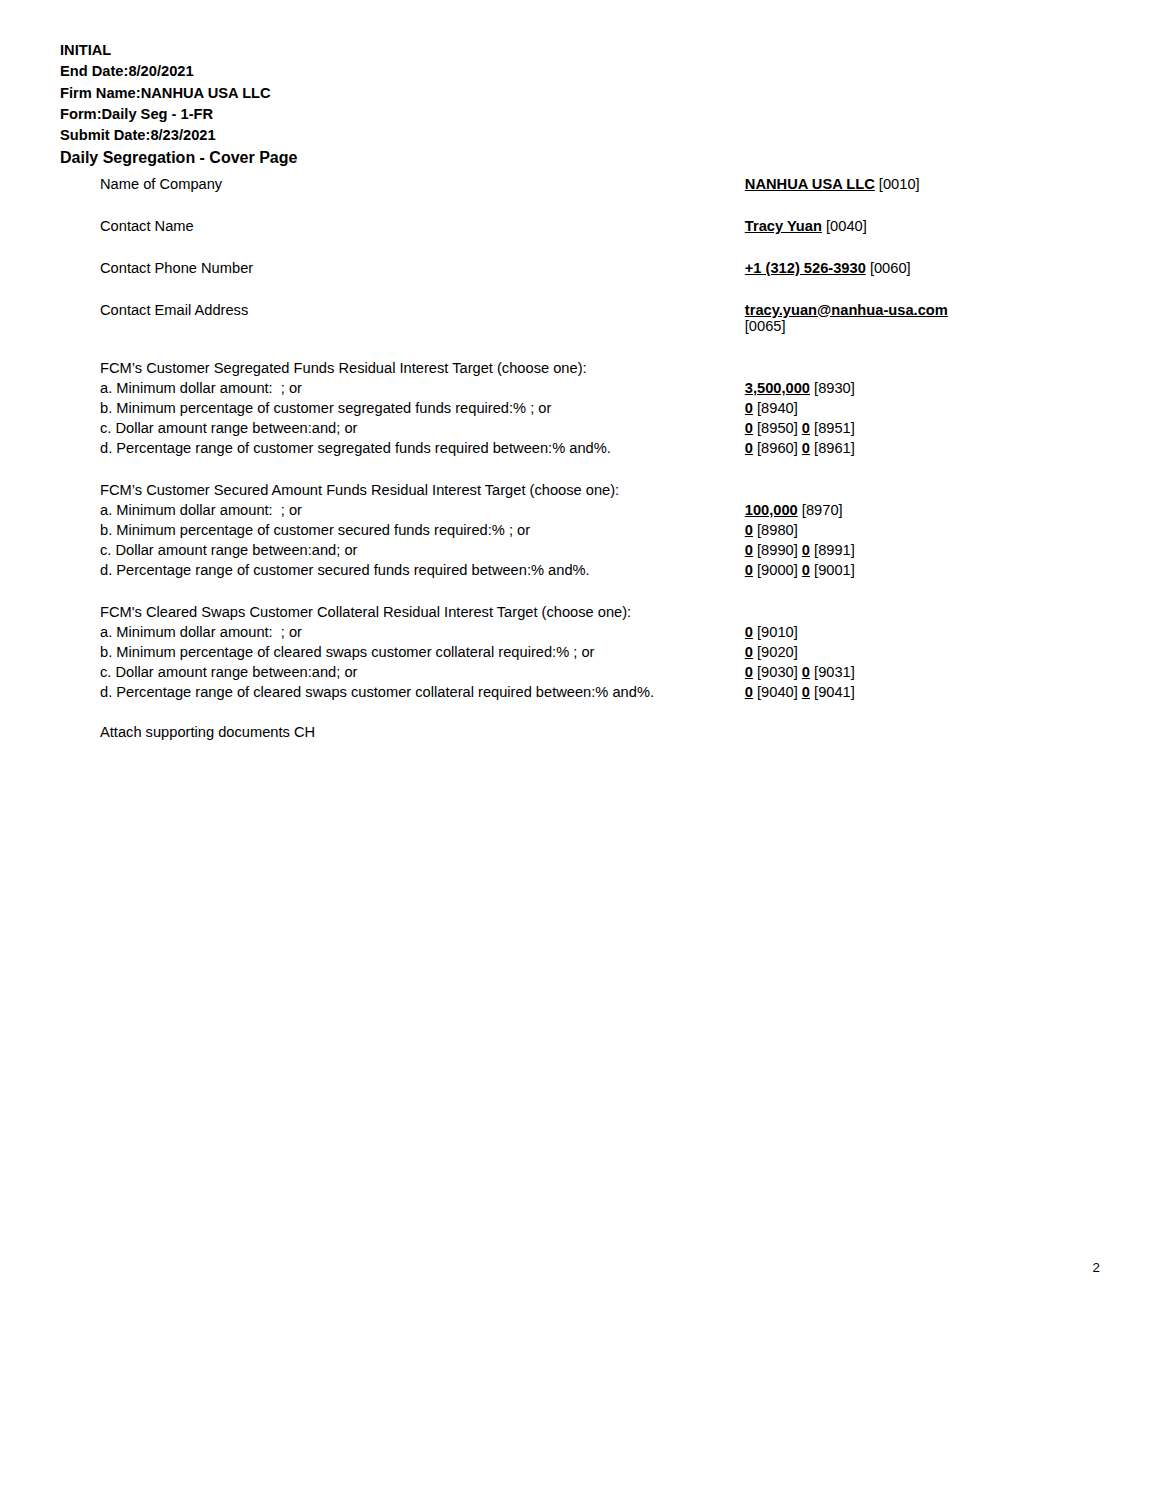INITIAL
End Date:8/20/2021
Firm Name:NANHUA USA LLC
Form:Daily Seg - 1-FR
Submit Date:8/23/2021
Daily Segregation - Cover Page
| Name of Company | NANHUA USA LLC [0010] |
| Contact Name | Tracy Yuan [0040] |
| Contact Phone Number | +1 (312) 526-3930 [0060] |
| Contact Email Address | tracy.yuan@nanhua-usa.com [0065] |
| FCM’s Customer Segregated Funds Residual Interest Target (choose one): | |
| a. Minimum dollar amount: ; or | 3,500,000 [8930] |
| b. Minimum percentage of customer segregated funds required:% ; or | 0 [8940] |
| c. Dollar amount range between:and; or | 0 [8950] 0 [8951] |
| d. Percentage range of customer segregated funds required between:% and%. | 0 [8960] 0 [8961] |
| FCM’s Customer Secured Amount Funds Residual Interest Target (choose one): | |
| a. Minimum dollar amount: ; or | 100,000 [8970] |
| b. Minimum percentage of customer secured funds required:% ; or | 0 [8980] |
| c. Dollar amount range between:and; or | 0 [8990] 0 [8991] |
| d. Percentage range of customer secured funds required between:% and%. | 0 [9000] 0 [9001] |
| FCM's Cleared Swaps Customer Collateral Residual Interest Target (choose one): | |
| a. Minimum dollar amount: ; or | 0 [9010] |
| b. Minimum percentage of cleared swaps customer collateral required:% ; or | 0 [9020] |
| c. Dollar amount range between:and; or | 0 [9030] 0 [9031] |
| d. Percentage range of cleared swaps customer collateral required between:% and%. | 0 [9040] 0 [9041] |
Attach supporting documents CH
2